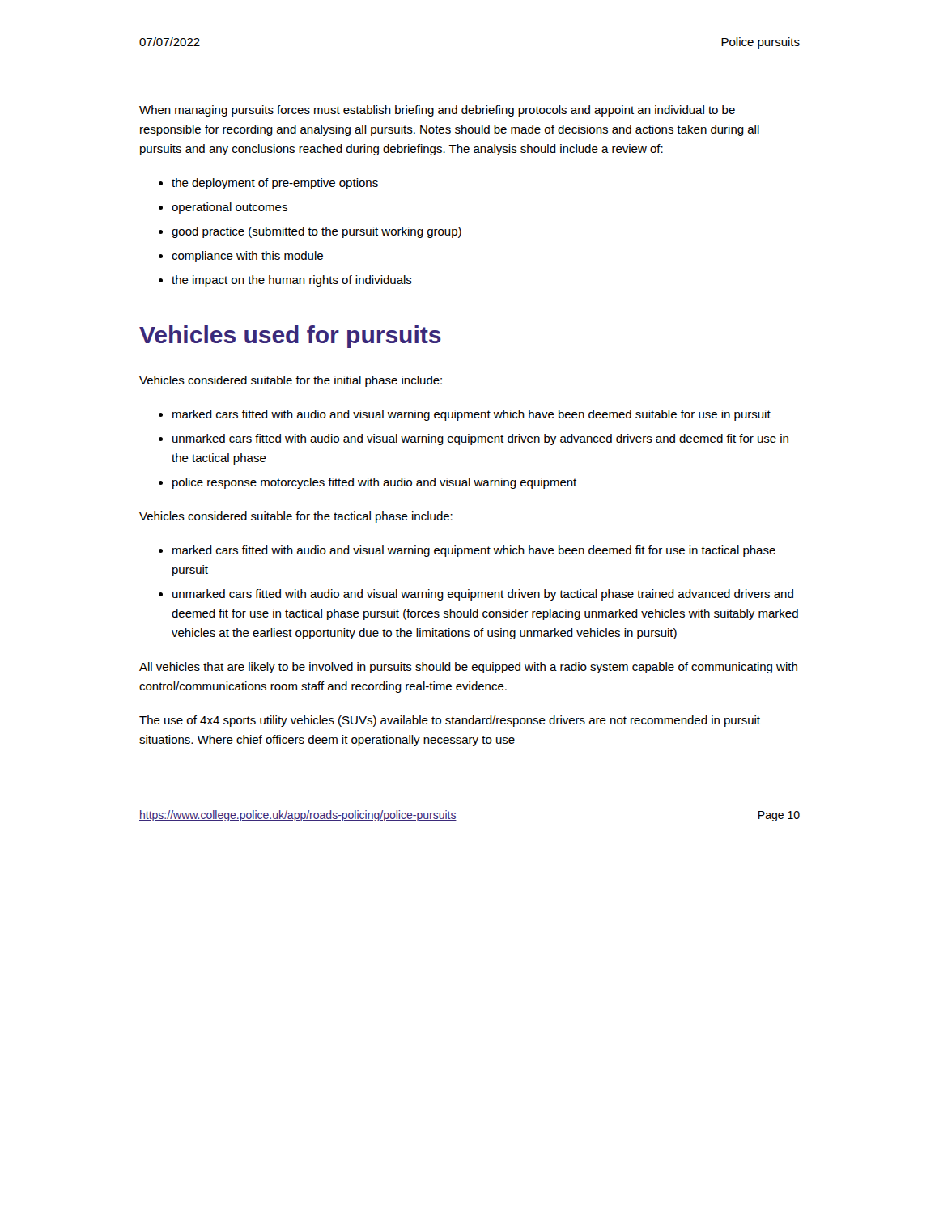07/07/2022 Police pursuits
When managing pursuits forces must establish briefing and debriefing protocols and appoint an individual to be responsible for recording and analysing all pursuits. Notes should be made of decisions and actions taken during all pursuits and any conclusions reached during debriefings. The analysis should include a review of:
the deployment of pre-emptive options
operational outcomes
good practice (submitted to the pursuit working group)
compliance with this module
the impact on the human rights of individuals
Vehicles used for pursuits
Vehicles considered suitable for the initial phase include:
marked cars fitted with audio and visual warning equipment which have been deemed suitable for use in pursuit
unmarked cars fitted with audio and visual warning equipment driven by advanced drivers and deemed fit for use in the tactical phase
police response motorcycles fitted with audio and visual warning equipment
Vehicles considered suitable for the tactical phase include:
marked cars fitted with audio and visual warning equipment which have been deemed fit for use in tactical phase pursuit
unmarked cars fitted with audio and visual warning equipment driven by tactical phase trained advanced drivers and deemed fit for use in tactical phase pursuit (forces should consider replacing unmarked vehicles with suitably marked vehicles at the earliest opportunity due to the limitations of using unmarked vehicles in pursuit)
All vehicles that are likely to be involved in pursuits should be equipped with a radio system capable of communicating with control/communications room staff and recording real-time evidence.
The use of 4x4 sports utility vehicles (SUVs) available to standard/response drivers are not recommended in pursuit situations. Where chief officers deem it operationally necessary to use
https://www.college.police.uk/app/roads-policing/police-pursuits Page 10